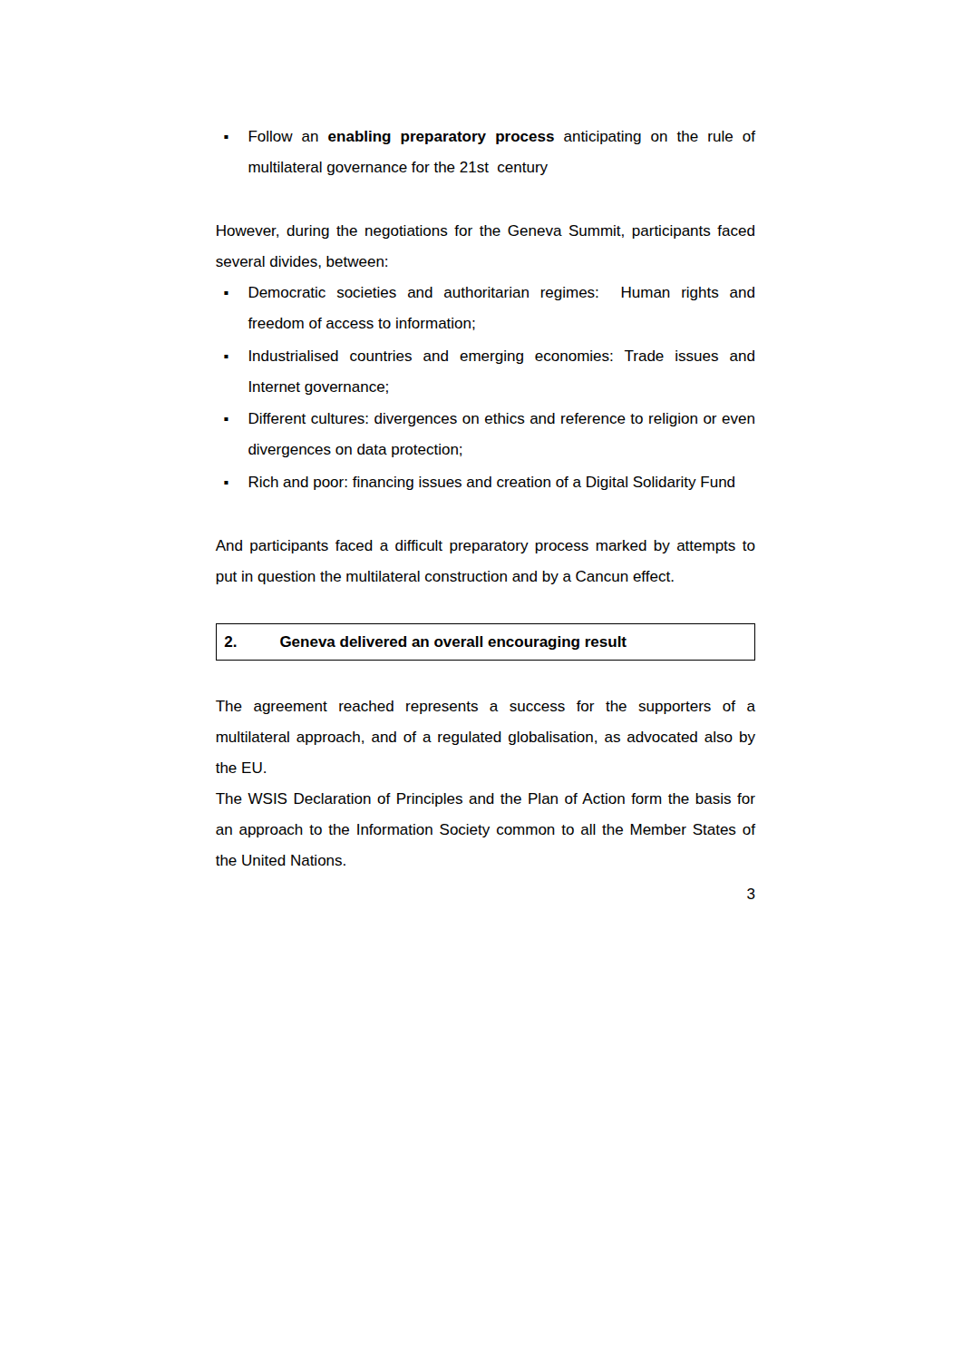Follow an enabling preparatory process anticipating on the rule of multilateral governance for the 21st century
However, during the negotiations for the Geneva Summit, participants faced several divides, between:
Democratic societies and authoritarian regimes: Human rights and freedom of access to information;
Industrialised countries and emerging economies: Trade issues and Internet governance;
Different cultures: divergences on ethics and reference to religion or even divergences on data protection;
Rich and poor: financing issues and creation of a Digital Solidarity Fund
And participants faced a difficult preparatory process marked by attempts to put in question the multilateral construction and by a Cancun effect.
2. Geneva delivered an overall encouraging result
The agreement reached represents a success for the supporters of a multilateral approach, and of a regulated globalisation, as advocated also by the EU.
The WSIS Declaration of Principles and the Plan of Action form the basis for an approach to the Information Society common to all the Member States of the United Nations.
3